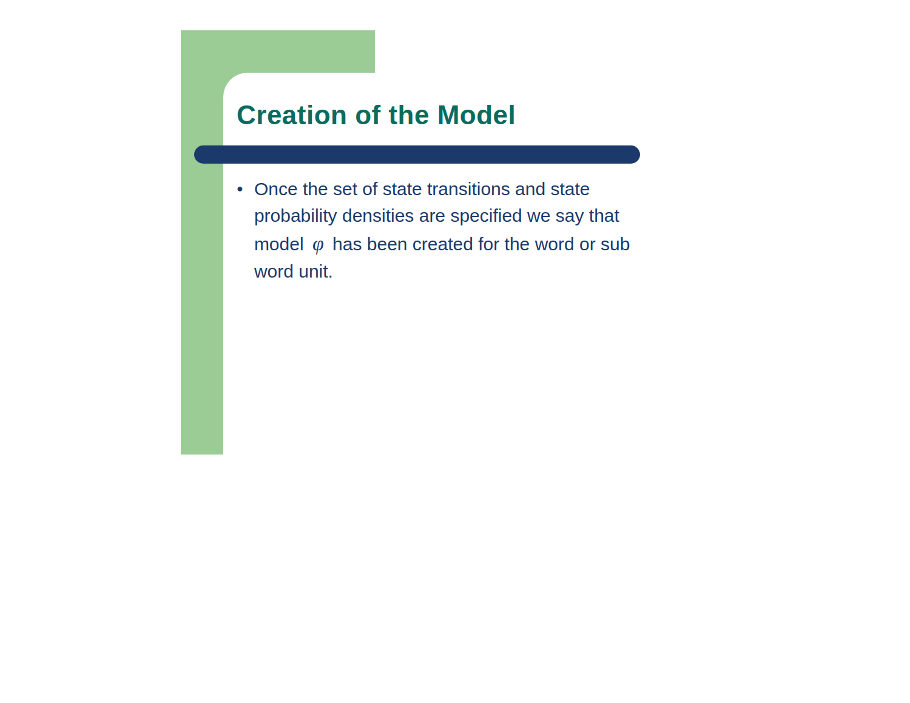Creation of the Model
●
Once the set of state transitions and state probability densities are specified we say that model φ has been created for the word or sub word unit.